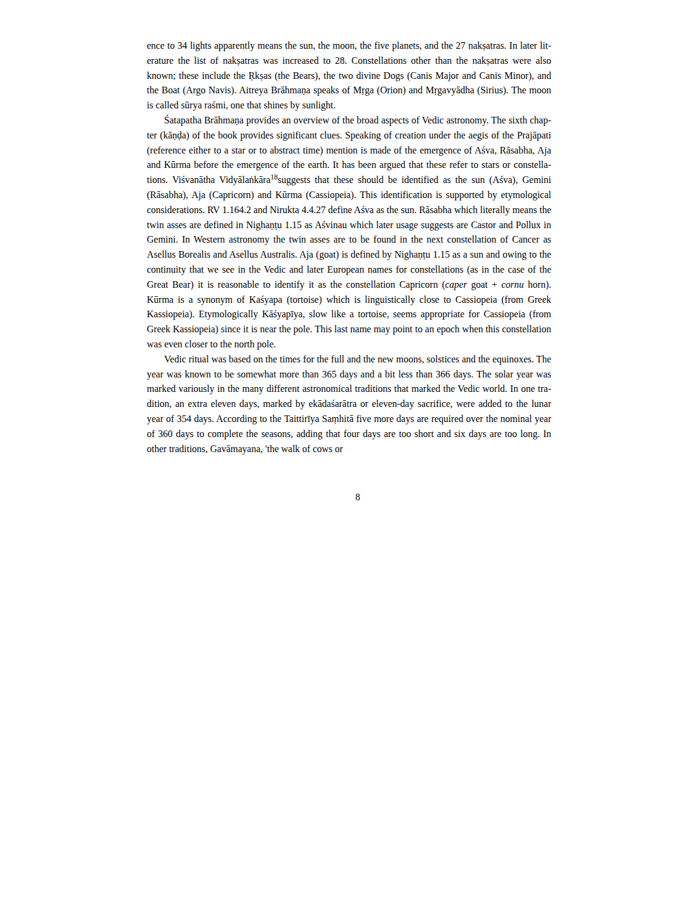ence to 34 lights apparently means the sun, the moon, the five planets, and the 27 nakṣatras. In later literature the list of nakṣatras was increased to 28. Constellations other than the nakṣatras were also known; these include the Ṛkṣas (the Bears), the two divine Dogs (Canis Major and Canis Minor), and the Boat (Argo Navis). Aitreya Brāhmaṇa speaks of Mṛga (Orion) and Mṛgavyādha (Sirius). The moon is called sūrya raśmi, one that shines by sunlight.
Śatapatha Brāhmaṇa provides an overview of the broad aspects of Vedic astronomy. The sixth chapter (kāṇḍa) of the book provides significant clues. Speaking of creation under the aegis of the Prajāpati (reference either to a star or to abstract time) mention is made of the emergence of Aśva, Rāsabha, Aja and Kūrma before the emergence of the earth. It has been argued that these refer to stars or constellations. Viśvanātha Vidyālaṅkāra18suggests that these should be identified as the sun (Aśva), Gemini (Rāsabha), Aja (Capricorn) and Kūrma (Cassiopeia). This identification is supported by etymological considerations. RV 1.164.2 and Nirukta 4.4.27 define Aśva as the sun. Rāsabha which literally means the twin asses are defined in Nighaṇṭu 1.15 as Aśvinau which later usage suggests are Castor and Pollux in Gemini. In Western astronomy the twin asses are to be found in the next constellation of Cancer as Asellus Borealis and Asellus Australis. Aja (goat) is defined by Nighaṇṭu 1.15 as a sun and owing to the continuity that we see in the Vedic and later European names for constellations (as in the case of the Great Bear) it is reasonable to identify it as the constellation Capricorn (caper goat + cornu horn). Kūrma is a synonym of Kaśyapa (tortoise) which is linguistically close to Cassiopeia (from Greek Kassiopeia). Etymologically Kāśyapīya, slow like a tortoise, seems appropriate for Cassiopeia (from Greek Kassiopeia) since it is near the pole. This last name may point to an epoch when this constellation was even closer to the north pole.
Vedic ritual was based on the times for the full and the new moons, solstices and the equinoxes. The year was known to be somewhat more than 365 days and a bit less than 366 days. The solar year was marked variously in the many different astronomical traditions that marked the Vedic world. In one tradition, an extra eleven days, marked by ekādaśarātra or eleven-day sacrifice, were added to the lunar year of 354 days. According to the Taittirīya Saṃhitā five more days are required over the nominal year of 360 days to complete the seasons, adding that four days are too short and six days are too long. In other traditions, Gavāmayana, 'the walk of cows or
8